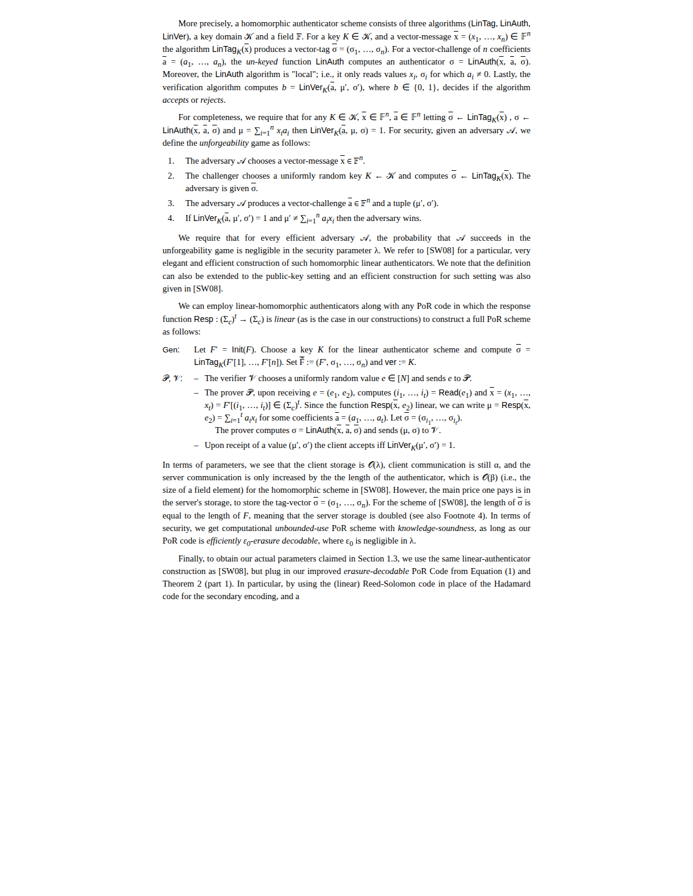More precisely, a homomorphic authenticator scheme consists of three algorithms (LinTag, LinAuth, LinVer), a key domain 𝒦 and a field 𝔽. For a key K ∈ 𝒦, and a vector-message x = (x1, …, xn) ∈ 𝔽n the algorithm LinTagK(x) produces a vector-tag σ = (σ1, …, σn). For a vector-challenge of n coefficients a = (a1, …, an), the un-keyed function LinAuth computes an authenticator σ = LinAuth(x, a, σ). Moreover, the LinAuth algorithm is "local"; i.e., it only reads values xi, σi for which ai ≠ 0. Lastly, the verification algorithm computes b = LinVerK(a, μ′, σ′), where b ∈ {0, 1}, decides if the algorithm accepts or rejects.
For completeness, we require that for any K ∈ 𝒦, x ∈ 𝔽n, a ∈ 𝔽n letting σ ← LinTagK(x) , σ ← LinAuth(x, a, σ) and μ = ∑i=1n xiai then LinVerK(a, μ, σ) = 1. For security, given an adversary 𝒜, we define the unforgeability game as follows:
The adversary 𝒜 chooses a vector-message x ∈ 𝔽n.
The challenger chooses a uniformly random key K ← 𝒦 and computes σ ← LinTagK(x). The adversary is given σ.
The adversary 𝒜 produces a vector-challenge a ∈ 𝔽n and a tuple (μ′, σ′).
If LinVerK(a, μ′, σ′) = 1 and μ′ ≠ ∑i=1n aixi then the adversary wins.
We require that for every efficient adversary 𝒜, the probability that 𝒜 succeeds in the unforgeability game is negligible in the security parameter λ. We refer to [SW08] for a particular, very elegant and efficient construction of such homomorphic linear authenticators. We note that the definition can also be extended to the public-key setting and an efficient construction for such setting was also given in [SW08].
We can employ linear-homomorphic authenticators along with any PoR code in which the response function Resp : (Σc)t → (Σc) is linear (as is the case in our constructions) to construct a full PoR scheme as follows:
Gen:
Let F′ = Init(F). Choose a key K for the linear authenticator scheme and compute σ = LinTagK(F′[1], …, F′[n]). Set F̃ := (F′, σ1, …, σn) and ver := K.
𝒫, 𝒱:
The verifier 𝒱 chooses a uniformly random value e ∈ [N] and sends e to 𝒫.
The prover 𝒫, upon receiving e = (e1, e2), computes (i1, …, it) = Read(e1) and x = (x1, …, xt) = F′[(i1, …, it)] ∈ (Σc)t. Since the function Resp(x, e2) linear, we can write μ = Resp(x, e2) = ∑i=1t aixi for some coefficients a = (a1, …, at). Let σ = (σi1, …, σit).
The prover computes σ = LinAuth(x, a, σ) and sends (μ, σ) to 𝒱.
Upon receipt of a value (μ′, σ′) the client accepts iff LinVerK(μ′, σ′) = 1.
In terms of parameters, we see that the client storage is 𝒪(λ), client communication is still α, and the server communication is only increased by the the length of the authenticator, which is 𝒪(β) (i.e., the size of a field element) for the homomorphic scheme in [SW08]. However, the main price one pays is in the server's storage, to store the tag-vector σ = (σ1, …, σn). For the scheme of [SW08], the length of σ is equal to the length of F, meaning that the server storage is doubled (see also Footnote 4). In terms of security, we get computational unbounded-use PoR scheme with knowledge-soundness, as long as our PoR code is efficiently ε0-erasure decodable, where ε0 is negligible in λ.
Finally, to obtain our actual parameters claimed in Section 1.3, we use the same linear-authenticator construction as [SW08], but plug in our improved erasure-decodable PoR Code from Equation (1) and Theorem 2 (part 1). In particular, by using the (linear) Reed-Solomon code in place of the Hadamard code for the secondary encoding, and a